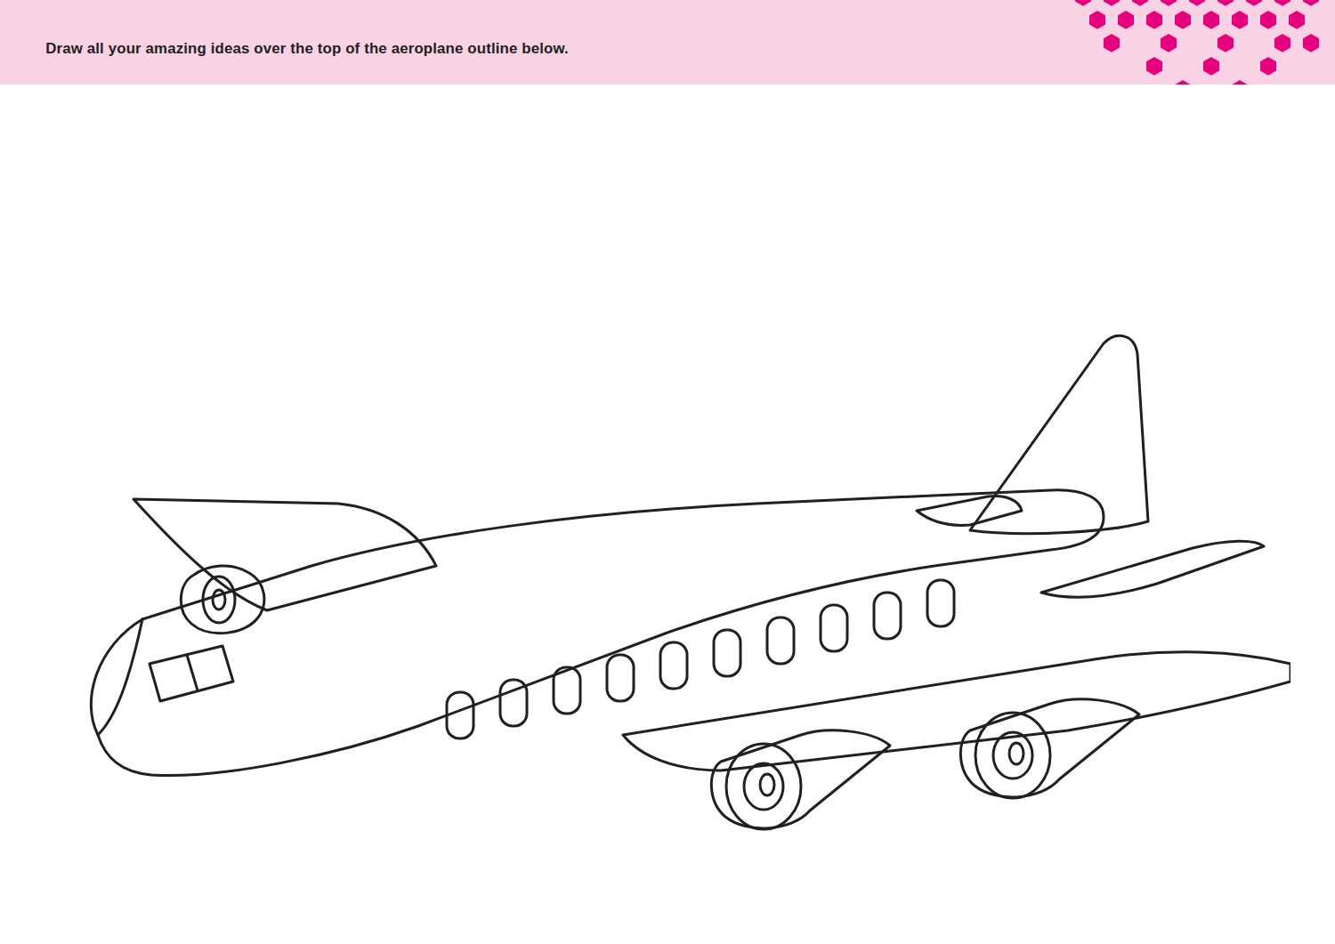Draw all your amazing ideas over the top of the aeroplane outline below.
Aeroplane outline